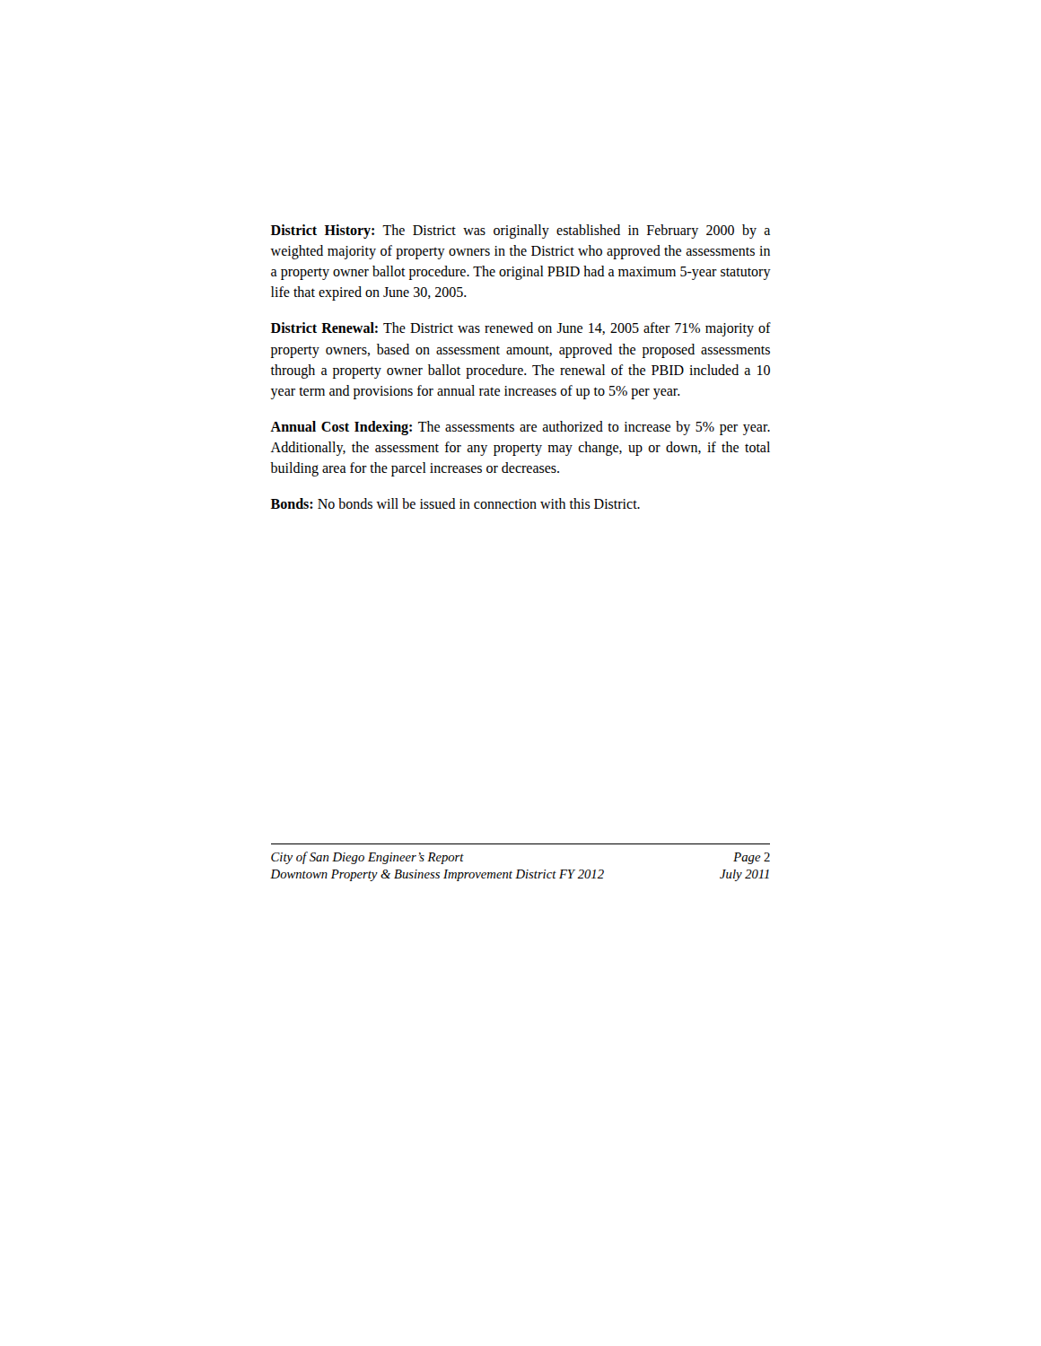District History: The District was originally established in February 2000 by a weighted majority of property owners in the District who approved the assessments in a property owner ballot procedure. The original PBID had a maximum 5-year statutory life that expired on June 30, 2005.
District Renewal: The District was renewed on June 14, 2005 after 71% majority of property owners, based on assessment amount, approved the proposed assessments through a property owner ballot procedure. The renewal of the PBID included a 10 year term and provisions for annual rate increases of up to 5% per year.
Annual Cost Indexing: The assessments are authorized to increase by 5% per year. Additionally, the assessment for any property may change, up or down, if the total building area for the parcel increases or decreases.
Bonds: No bonds will be issued in connection with this District.
City of San Diego Engineer’s Report
Page 2
Downtown Property & Business Improvement District FY 2012
July 2011